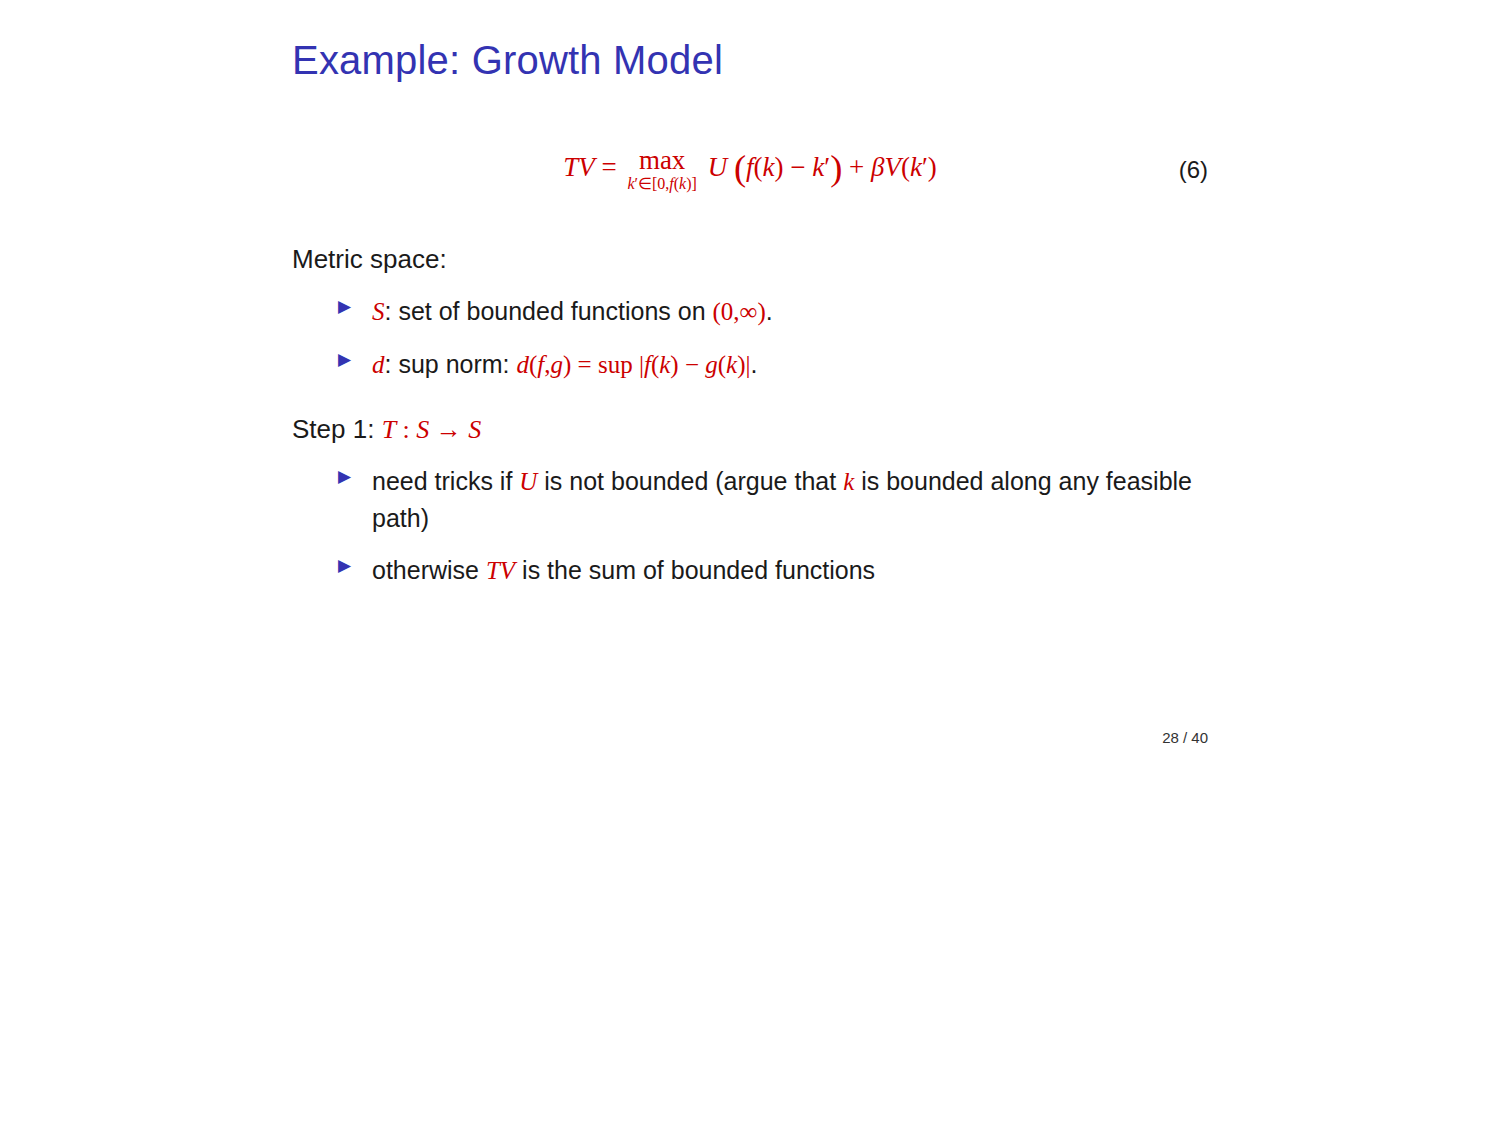Example: Growth Model
TV = max k′∈[0,f(k)] U (f(k) − k′) + βV(k′) (6)
Metric space:
S: set of bounded functions on (0,∞).
d: sup norm: d(f,g) = sup |f(k) − g(k)|.
Step 1: T : S → S
need tricks if U is not bounded (argue that k is bounded along any feasible path)
otherwise TV is the sum of bounded functions
28 / 40